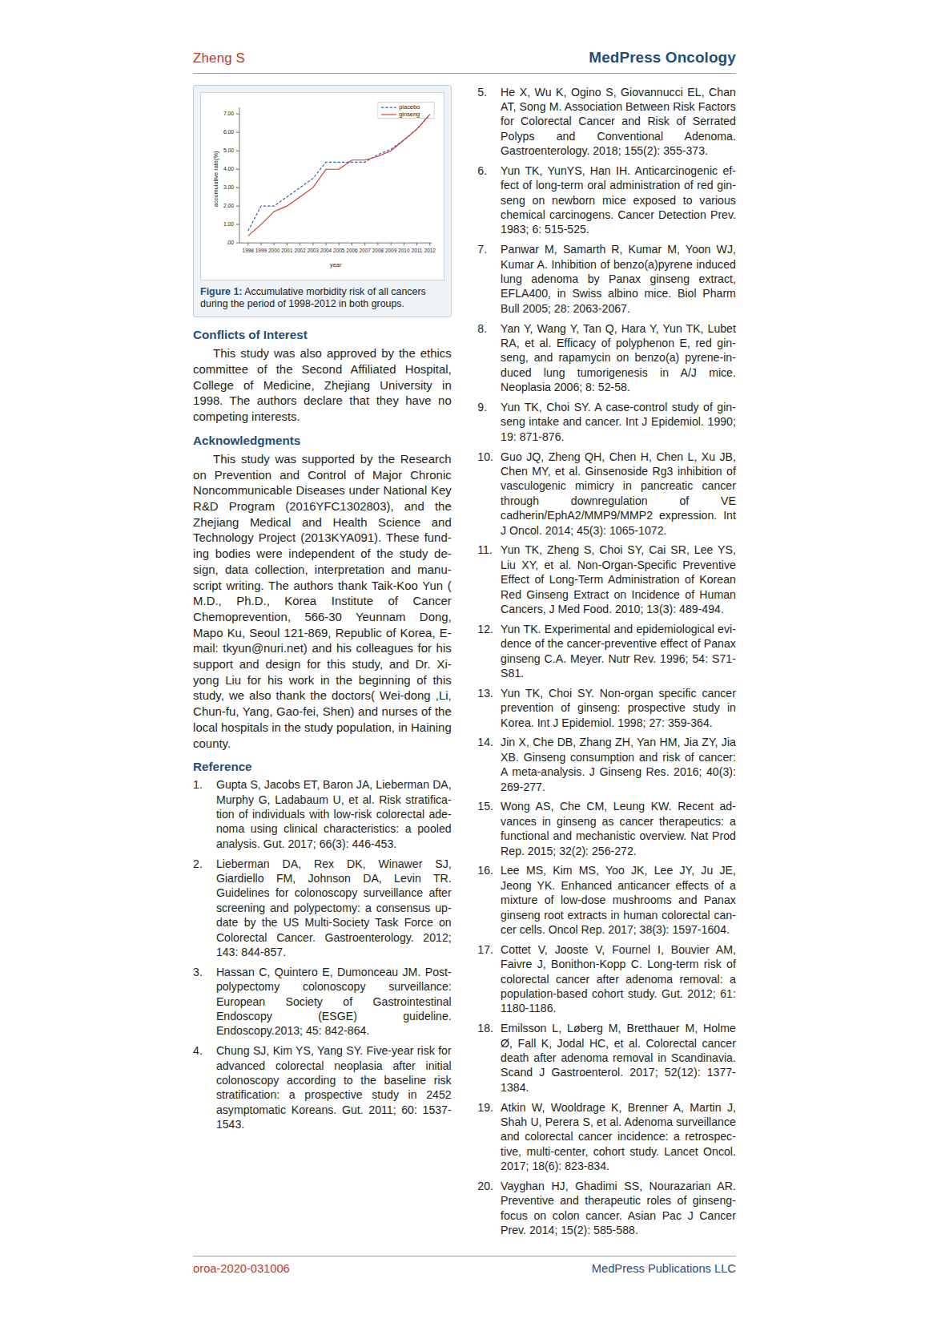Zheng S
MedPress Oncology
placebo ginseng 7.00 6.00 5.00 4.00 3.00 2.00 1.00 .00 accumulative rate(%) 1998 1999 2000 2001 2002 2003 2004 2005 2006 2007 2008 2009 2010 2011 2012 year
Figure 1: Accumulative morbidity risk of all cancers during the period of 1998-2012 in both groups.
Conflicts of Interest
This study was also approved by the ethics committee of the Second Affiliated Hospital, College of Medicine, Zhejiang University in 1998. The authors declare that they have no competing interests.
Acknowledgments
This study was supported by the Research on Prevention and Control of Major Chronic Noncommunicable Diseases under National Key R&D Program (2016YFC1302803), and the Zhejiang Medical and Health Science and Technology Project (2013KYA091). These funding bodies were independent of the study design, data collection, interpretation and manuscript writing. The authors thank Taik-Koo Yun ( M.D., Ph.D., Korea Institute of Cancer Chemoprevention, 566-30 Yeunnam Dong, Mapo Ku, Seoul 121-869, Republic of Korea, E-mail: tkyun@nuri.net) and his colleagues for his support and design for this study, and Dr. Xi-yong Liu for his work in the beginning of this study, we also thank the doctors( Wei-dong ,Li, Chun-fu, Yang, Gao-fei, Shen) and nurses of the local hospitals in the study population, in Haining county.
Reference
Gupta S, Jacobs ET, Baron JA, Lieberman DA, Murphy G, Ladabaum U, et al. Risk stratification of individuals with low-risk colorectal adenoma using clinical characteristics: a pooled analysis. Gut. 2017; 66(3): 446-453.
Lieberman DA, Rex DK, Winawer SJ, Giardiello FM, Johnson DA, Levin TR. Guidelines for colonoscopy surveillance after screening and polypectomy: a consensus update by the US Multi-Society Task Force on Colorectal Cancer. Gastroenterology. 2012; 143: 844-857.
Hassan C, Quintero E, Dumonceau JM. Post-polypectomy colonoscopy surveillance: European Society of Gastrointestinal Endoscopy (ESGE) guideline. Endoscopy.2013; 45: 842-864.
Chung SJ, Kim YS, Yang SY. Five-year risk for advanced colorectal neoplasia after initial colonoscopy according to the baseline risk stratification: a prospective study in 2452 asymptomatic Koreans. Gut. 2011; 60: 1537-1543.
He X, Wu K, Ogino S, Giovannucci EL, Chan AT, Song M. Association Between Risk Factors for Colorectal Cancer and Risk of Serrated Polyps and Conventional Adenoma. Gastroenterology. 2018; 155(2): 355-373.
Yun TK, YunYS, Han IH. Anticarcinogenic effect of long-term oral administration of red ginseng on newborn mice exposed to various chemical carcinogens. Cancer Detection Prev. 1983; 6: 515-525.
Panwar M, Samarth R, Kumar M, Yoon WJ, Kumar A. Inhibition of benzo(a)pyrene induced lung adenoma by Panax ginseng extract, EFLA400, in Swiss albino mice. Biol Pharm Bull 2005; 28: 2063-2067.
Yan Y, Wang Y, Tan Q, Hara Y, Yun TK, Lubet RA, et al. Efficacy of polyphenon E, red ginseng, and rapamycin on benzo(a) pyrene-induced lung tumorigenesis in A/J mice. Neoplasia 2006; 8: 52-58.
Yun TK, Choi SY. A case-control study of ginseng intake and cancer. Int J Epidemiol. 1990; 19: 871-876.
Guo JQ, Zheng QH, Chen H, Chen L, Xu JB, Chen MY, et al. Ginsenoside Rg3 inhibition of vasculogenic mimicry in pancreatic cancer through downregulation of VE cadherin/EphA2/MMP9/MMP2 expression. Int J Oncol. 2014; 45(3): 1065-1072.
Yun TK, Zheng S, Choi SY, Cai SR, Lee YS, Liu XY, et al. Non-Organ-Specific Preventive Effect of Long-Term Administration of Korean Red Ginseng Extract on Incidence of Human Cancers, J Med Food. 2010; 13(3): 489-494.
Yun TK. Experimental and epidemiological evidence of the cancer-preventive effect of Panax ginseng C.A. Meyer. Nutr Rev. 1996; 54: S71-S81.
Yun TK, Choi SY. Non-organ specific cancer prevention of ginseng: prospective study in Korea. Int J Epidemiol. 1998; 27: 359-364.
Jin X, Che DB, Zhang ZH, Yan HM, Jia ZY, Jia XB. Ginseng consumption and risk of cancer: A meta-analysis. J Ginseng Res. 2016; 40(3): 269-277.
Wong AS, Che CM, Leung KW. Recent advances in ginseng as cancer therapeutics: a functional and mechanistic overview. Nat Prod Rep. 2015; 32(2): 256-272.
Lee MS, Kim MS, Yoo JK, Lee JY, Ju JE, Jeong YK. Enhanced anticancer effects of a mixture of low-dose mushrooms and Panax ginseng root extracts in human colorectal cancer cells. Oncol Rep. 2017; 38(3): 1597-1604.
Cottet V, Jooste V, Fournel I, Bouvier AM, Faivre J, Bonithon-Kopp C. Long-term risk of colorectal cancer after adenoma removal: a population-based cohort study. Gut. 2012; 61: 1180-1186.
Emilsson L, Løberg M, Bretthauer M, Holme Ø, Fall K, Jodal HC, et al. Colorectal cancer death after adenoma removal in Scandinavia. Scand J Gastroenterol. 2017; 52(12): 1377-1384.
Atkin W, Wooldrage K, Brenner A, Martin J, Shah U, Perera S, et al. Adenoma surveillance and colorectal cancer incidence: a retrospective, multi-center, cohort study. Lancet Oncol. 2017; 18(6): 823-834.
Vayghan HJ, Ghadimi SS, Nourazarian AR. Preventive and therapeutic roles of ginseng- focus on colon cancer. Asian Pac J Cancer Prev. 2014; 15(2): 585-588.
oroa-2020-031006
MedPress Publications LLC